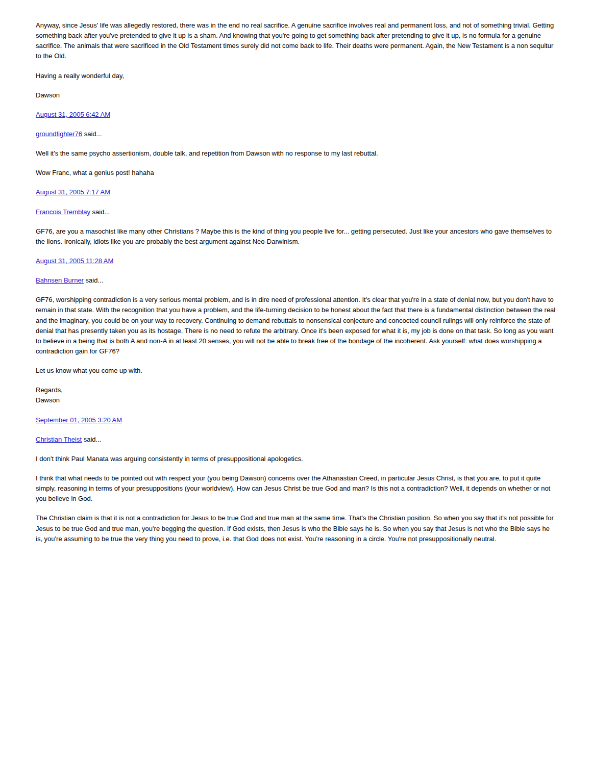Anyway, since Jesus' life was allegedly restored, there was in the end no real sacrifice. A genuine sacrifice involves real and permanent loss, and not of something trivial. Getting something back after you've pretended to give it up is a sham. And knowing that you're going to get something back after pretending to give it up, is no formula for a genuine sacrifice. The animals that were sacrificed in the Old Testament times surely did not come back to life. Their deaths were permanent. Again, the New Testament is a non sequitur to the Old.
Having a really wonderful day,
Dawson
August 31, 2005 6:42 AM
groundfighter76 said...
Well it's the same psycho assertionism, double talk, and repetition from Dawson with no response to my last rebuttal.
Wow Franc, what a genius post! hahaha
August 31, 2005 7:17 AM
Francois Tremblay said...
GF76, are you a masochist like many other Christians ? Maybe this is the kind of thing you people live for... getting persecuted. Just like your ancestors who gave themselves to the lions. Ironically, idiots like you are probably the best argument against Neo-Darwinism.
August 31, 2005 11:28 AM
Bahnsen Burner said...
GF76, worshipping contradiction is a very serious mental problem, and is in dire need of professional attention. It's clear that you're in a state of denial now, but you don't have to remain in that state. With the recognition that you have a problem, and the life-turning decision to be honest about the fact that there is a fundamental distinction between the real and the imaginary, you could be on your way to recovery. Continuing to demand rebuttals to nonsensical conjecture and concocted council rulings will only reinforce the state of denial that has presently taken you as its hostage. There is no need to refute the arbitrary. Once it's been exposed for what it is, my job is done on that task. So long as you want to believe in a being that is both A and non-A in at least 20 senses, you will not be able to break free of the bondage of the incoherent. Ask yourself: what does worshipping a contradiction gain for GF76?
Let us know what you come up with.
Regards,
Dawson
September 01, 2005 3:20 AM
Christian Theist said...
I don't think Paul Manata was arguing consistently in terms of presuppositional apologetics.
I think that what needs to be pointed out with respect your (you being Dawson) concerns over the Athanastian Creed, in particular Jesus Christ, is that you are, to put it quite simply, reasoning in terms of your presuppositions (your worldview). How can Jesus Christ be true God and man? Is this not a contradiction? Well, it depends on whether or not you believe in God.
The Christian claim is that it is not a contradiction for Jesus to be true God and true man at the same time. That's the Christian position. So when you say that it's not possible for Jesus to be true God and true man, you're begging the question. If God exists, then Jesus is who the Bible says he is. So when you say that Jesus is not who the Bible says he is, you're assuming to be true the very thing you need to prove, i.e. that God does not exist. You're reasoning in a circle. You're not presuppositionally neutral.